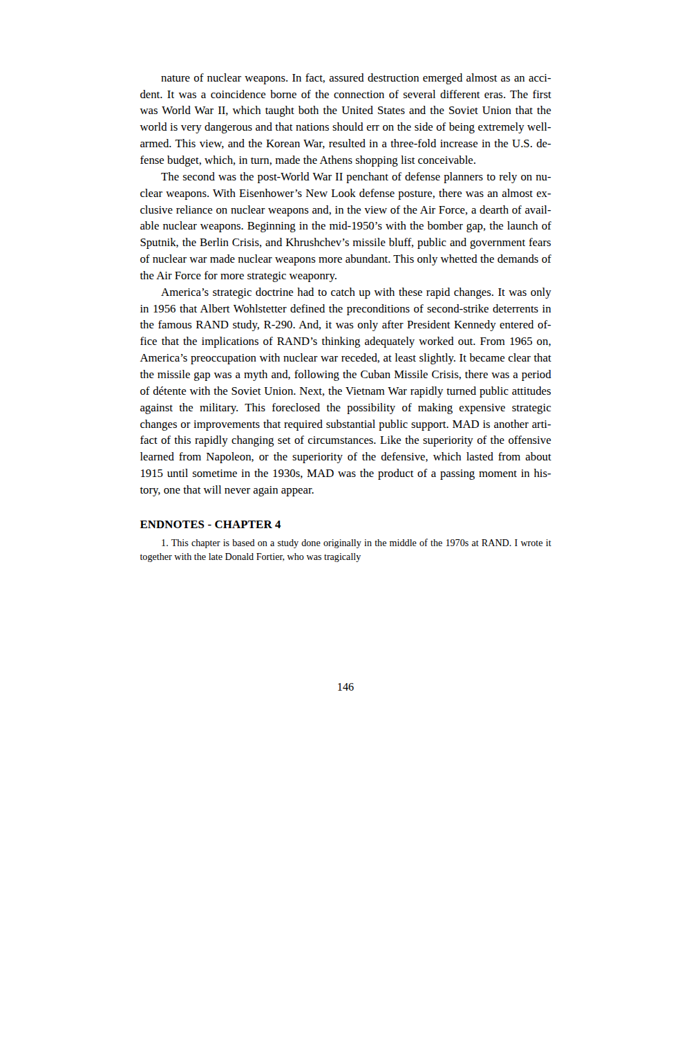nature of nuclear weapons. In fact, assured destruction emerged almost as an accident. It was a coincidence borne of the connection of several different eras. The first was World War II, which taught both the United States and the Soviet Union that the world is very dangerous and that nations should err on the side of being extremely well-armed. This view, and the Korean War, resulted in a three-fold increase in the U.S. defense budget, which, in turn, made the Athens shopping list conceivable.
The second was the post-World War II penchant of defense planners to rely on nuclear weapons. With Eisenhower’s New Look defense posture, there was an almost exclusive reliance on nuclear weapons and, in the view of the Air Force, a dearth of available nuclear weapons. Beginning in the mid-1950’s with the bomber gap, the launch of Sputnik, the Berlin Crisis, and Khrushchev’s missile bluff, public and government fears of nuclear war made nuclear weapons more abundant. This only whetted the demands of the Air Force for more strategic weaponry.
America’s strategic doctrine had to catch up with these rapid changes. It was only in 1956 that Albert Wohlstetter defined the preconditions of second-strike deterrents in the famous RAND study, R-290. And, it was only after President Kennedy entered office that the implications of RAND’s thinking adequately worked out. From 1965 on, America’s preoccupation with nuclear war receded, at least slightly. It became clear that the missile gap was a myth and, following the Cuban Missile Crisis, there was a period of détente with the Soviet Union. Next, the Vietnam War rapidly turned public attitudes against the military. This foreclosed the possibility of making expensive strategic changes or improvements that required substantial public support. MAD is another artifact of this rapidly changing set of circumstances. Like the superiority of the offensive learned from Napoleon, or the superiority of the defensive, which lasted from about 1915 until sometime in the 1930s, MAD was the product of a passing moment in history, one that will never again appear.
ENDNOTES - CHAPTER 4
1. This chapter is based on a study done originally in the middle of the 1970s at RAND. I wrote it together with the late Donald Fortier, who was tragically
146